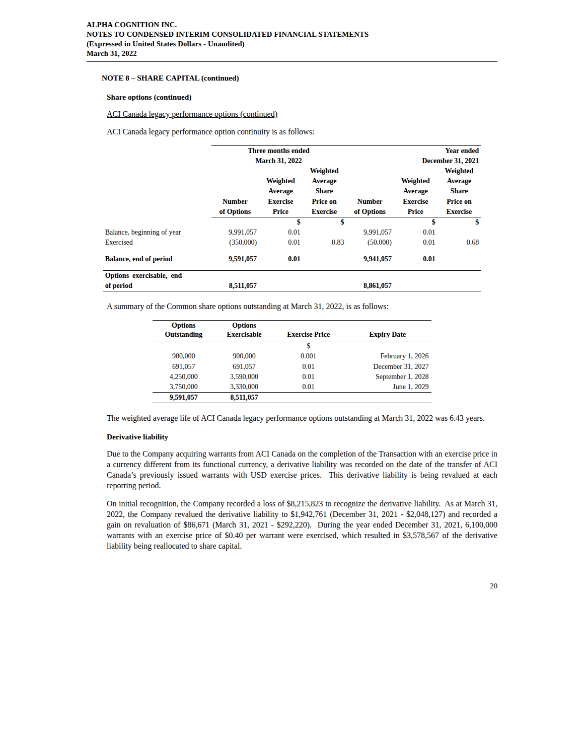ALPHA COGNITION INC.
NOTES TO CONDENSED INTERIM CONSOLIDATED FINANCIAL STATEMENTS
(Expressed in United States Dollars - Unaudited)
March 31, 2022
NOTE 8 – SHARE CAPITAL (continued)
Share options (continued)
ACI Canada legacy performance options (continued)
ACI Canada legacy performance option continuity is as follows:
| | Three months ended | Year ended |
| | March 31, 2022 | December 31, 2021 |
| | | | Weighted | | | Weighted |
| | | Weighted | Average | | Weighted | Average |
| | | Average | Share | | Average | Share |
| | Number | Exercise | Price on | Number | Exercise | Price on |
| | of Options | Price | Exercise | of Options | Price | Exercise |
| | | $ | $ | | $ | $ |
| Balance, beginning of year | 9,991,057 | 0.01 | | 9,991,057 | 0.01 | |
| Exercised | (350,000) | 0.01 | 0.83 | (50,000) | 0.01 | 0.68 |
| Balance, end of period | 9,591,057 | 0.01 | | 9,941,057 | 0.01 | |
| Options exercisable, end | | | | | | |
| of period | 8,511,057 | | | 8,861,057 | | |
A summary of the Common share options outstanding at March 31, 2022, is as follows:
| Options Outstanding | Options Exercisable | Exercise Price | Expiry Date |
| --- | --- | --- | --- |
| | | $ | |
| 900,000 | 900,000 | 0.001 | February 1, 2026 |
| 691,057 | 691,057 | 0.01 | December 31, 2027 |
| 4,250,000 | 3,590,000 | 0.01 | September 1, 2028 |
| 3,750,000 | 3,330,000 | 0.01 | June 1, 2029 |
| 9,591,057 | 8,511,057 | | |
The weighted average life of ACI Canada legacy performance options outstanding at March 31, 2022 was 6.43 years.
Derivative liability
Due to the Company acquiring warrants from ACI Canada on the completion of the Transaction with an exercise price in a currency different from its functional currency, a derivative liability was recorded on the date of the transfer of ACI Canada’s previously issued warrants with USD exercise prices. This derivative liability is being revalued at each reporting period.
On initial recognition, the Company recorded a loss of $8,215,823 to recognize the derivative liability. As at March 31, 2022, the Company revalued the derivative liability to $1,942,761 (December 31, 2021 - $2,048,127) and recorded a gain on revaluation of $86,671 (March 31, 2021 - $292,220). During the year ended December 31, 2021, 6,100,000 warrants with an exercise price of $0.40 per warrant were exercised, which resulted in $3,578,567 of the derivative liability being reallocated to share capital.
20